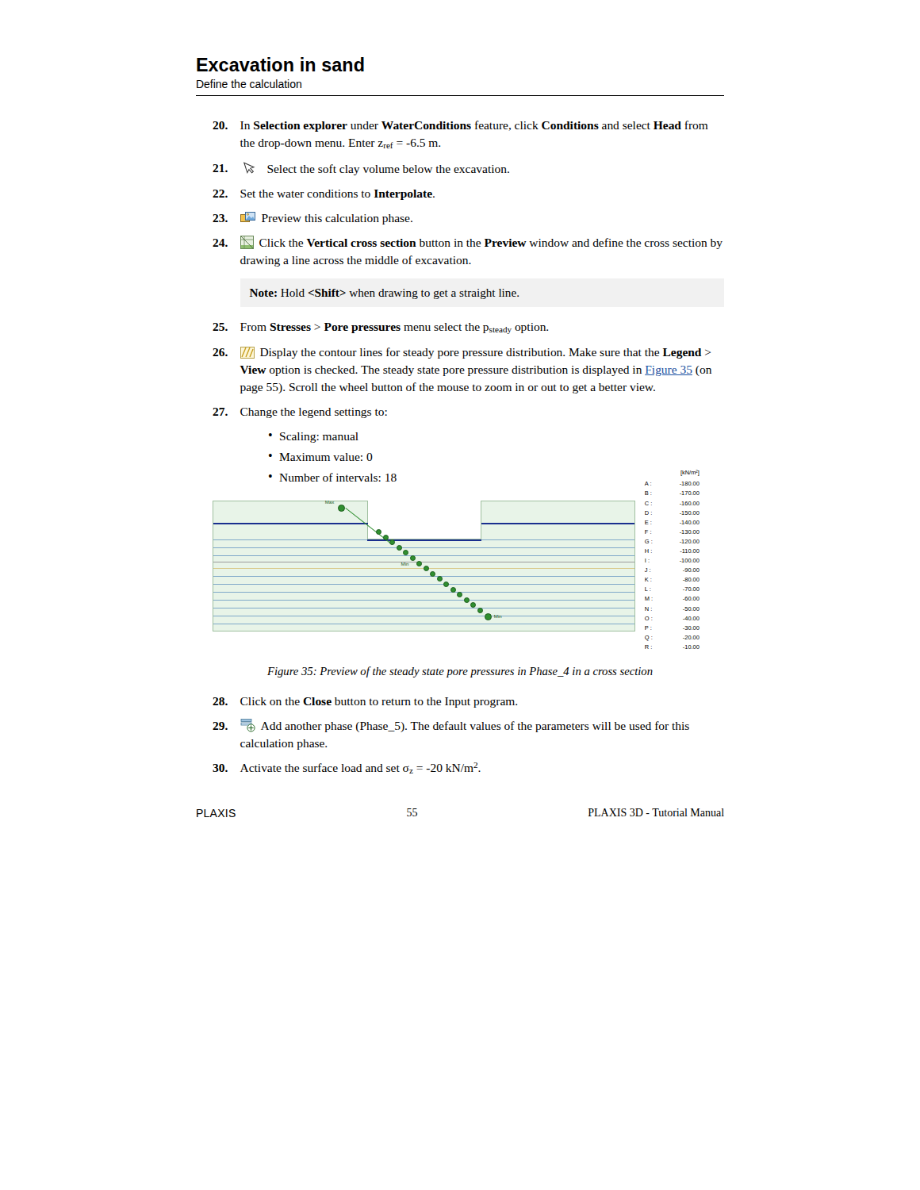Excavation in sand
Define the calculation
20. In Selection explorer under WaterConditions feature, click Conditions and select Head from the drop-down menu. Enter zref = -6.5 m.
21. Select the soft clay volume below the excavation.
22. Set the water conditions to Interpolate.
23. Preview this calculation phase.
24. Click the Vertical cross section button in the Preview window and define the cross section by drawing a line across the middle of excavation.
Note: Hold <Shift> when drawing to get a straight line.
25. From Stresses > Pore pressures menu select the psteady option.
26. Display the contour lines for steady pore pressure distribution. Make sure that the Legend > View option is checked. The steady state pore pressure distribution is displayed in Figure 35 (on page 55). Scroll the wheel button of the mouse to zoom in or out to get a better view.
27. Change the legend settings to:
Scaling: manual
Maximum value: 0
Number of intervals: 18
Max
Min
Min
[kN/m²]
| A : | -180.00 |
| B : | -170.00 |
| C : | -160.00 |
| D : | -150.00 |
| E : | -140.00 |
| F : | -130.00 |
| G : | -120.00 |
| H : | -110.00 |
| I : | -100.00 |
| J : | -90.00 |
| K : | -80.00 |
| L : | -70.00 |
| M : | -60.00 |
| N : | -50.00 |
| O : | -40.00 |
| P : | -30.00 |
| Q : | -20.00 |
| R : | -10.00 |
Figure 35: Preview of the steady state pore pressures in Phase_4 in a cross section
28. Click on the Close button to return to the Input program.
29. Add another phase (Phase_5). The default values of the parameters will be used for this calculation phase.
30. Activate the surface load and set σz = -20 kN/m2.
PLAXIS
55
PLAXIS 3D - Tutorial Manual